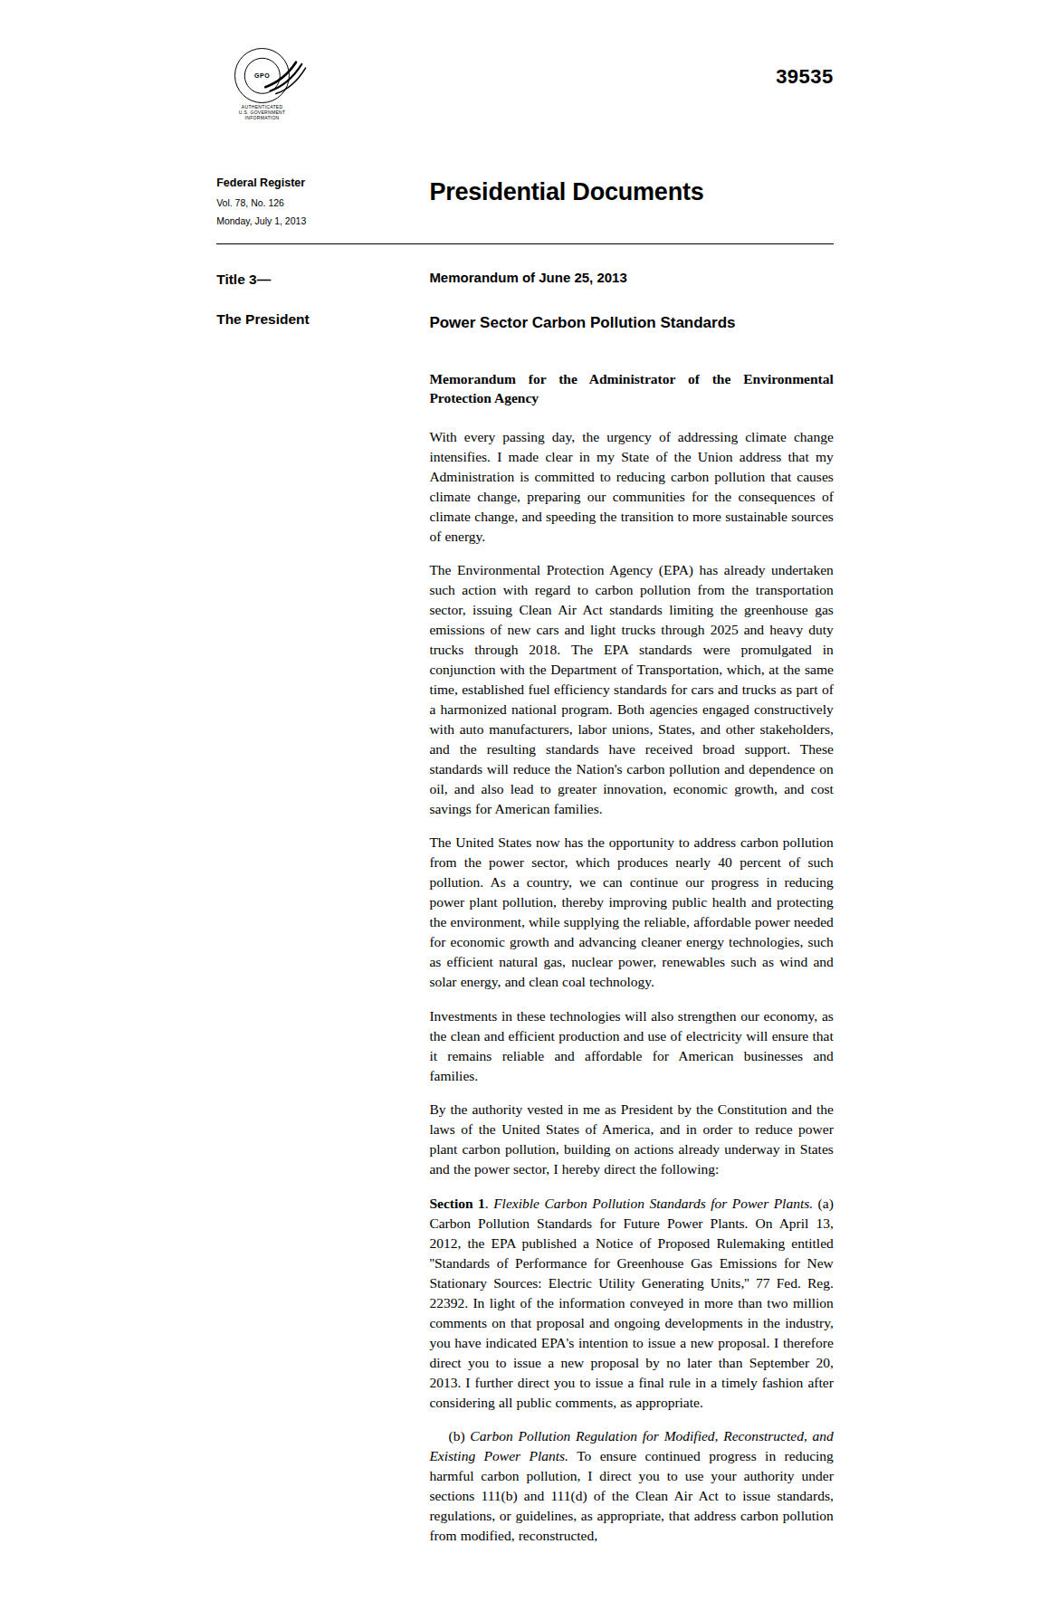39535
GPO
Authenticated
U.S. Government
Information
Federal Register
Vol. 78, No. 126
Monday, July 1, 2013
Presidential Documents
Title 3—
The President
Memorandum of June 25, 2013
Power Sector Carbon Pollution Standards
Memorandum for the Administrator of the Environmental Protection Agency
With every passing day, the urgency of addressing climate change intensifies. I made clear in my State of the Union address that my Administration is committed to reducing carbon pollution that causes climate change, preparing our communities for the consequences of climate change, and speeding the transition to more sustainable sources of energy.
The Environmental Protection Agency (EPA) has already undertaken such action with regard to carbon pollution from the transportation sector, issuing Clean Air Act standards limiting the greenhouse gas emissions of new cars and light trucks through 2025 and heavy duty trucks through 2018. The EPA standards were promulgated in conjunction with the Department of Transportation, which, at the same time, established fuel efficiency standards for cars and trucks as part of a harmonized national program. Both agencies engaged constructively with auto manufacturers, labor unions, States, and other stakeholders, and the resulting standards have received broad support. These standards will reduce the Nation's carbon pollution and dependence on oil, and also lead to greater innovation, economic growth, and cost savings for American families.
The United States now has the opportunity to address carbon pollution from the power sector, which produces nearly 40 percent of such pollution. As a country, we can continue our progress in reducing power plant pollution, thereby improving public health and protecting the environment, while supplying the reliable, affordable power needed for economic growth and advancing cleaner energy technologies, such as efficient natural gas, nuclear power, renewables such as wind and solar energy, and clean coal technology.
Investments in these technologies will also strengthen our economy, as the clean and efficient production and use of electricity will ensure that it remains reliable and affordable for American businesses and families.
By the authority vested in me as President by the Constitution and the laws of the United States of America, and in order to reduce power plant carbon pollution, building on actions already underway in States and the power sector, I hereby direct the following:
Section 1. Flexible Carbon Pollution Standards for Power Plants. (a) Carbon Pollution Standards for Future Power Plants. On April 13, 2012, the EPA published a Notice of Proposed Rulemaking entitled ''Standards of Performance for Greenhouse Gas Emissions for New Stationary Sources: Electric Utility Generating Units,'' 77 Fed. Reg. 22392. In light of the information conveyed in more than two million comments on that proposal and ongoing developments in the industry, you have indicated EPA's intention to issue a new proposal. I therefore direct you to issue a new proposal by no later than September 20, 2013. I further direct you to issue a final rule in a timely fashion after considering all public comments, as appropriate.
(b) Carbon Pollution Regulation for Modified, Reconstructed, and Existing Power Plants. To ensure continued progress in reducing harmful carbon pollution, I direct you to use your authority under sections 111(b) and 111(d) of the Clean Air Act to issue standards, regulations, or guidelines, as appropriate, that address carbon pollution from modified, reconstructed,